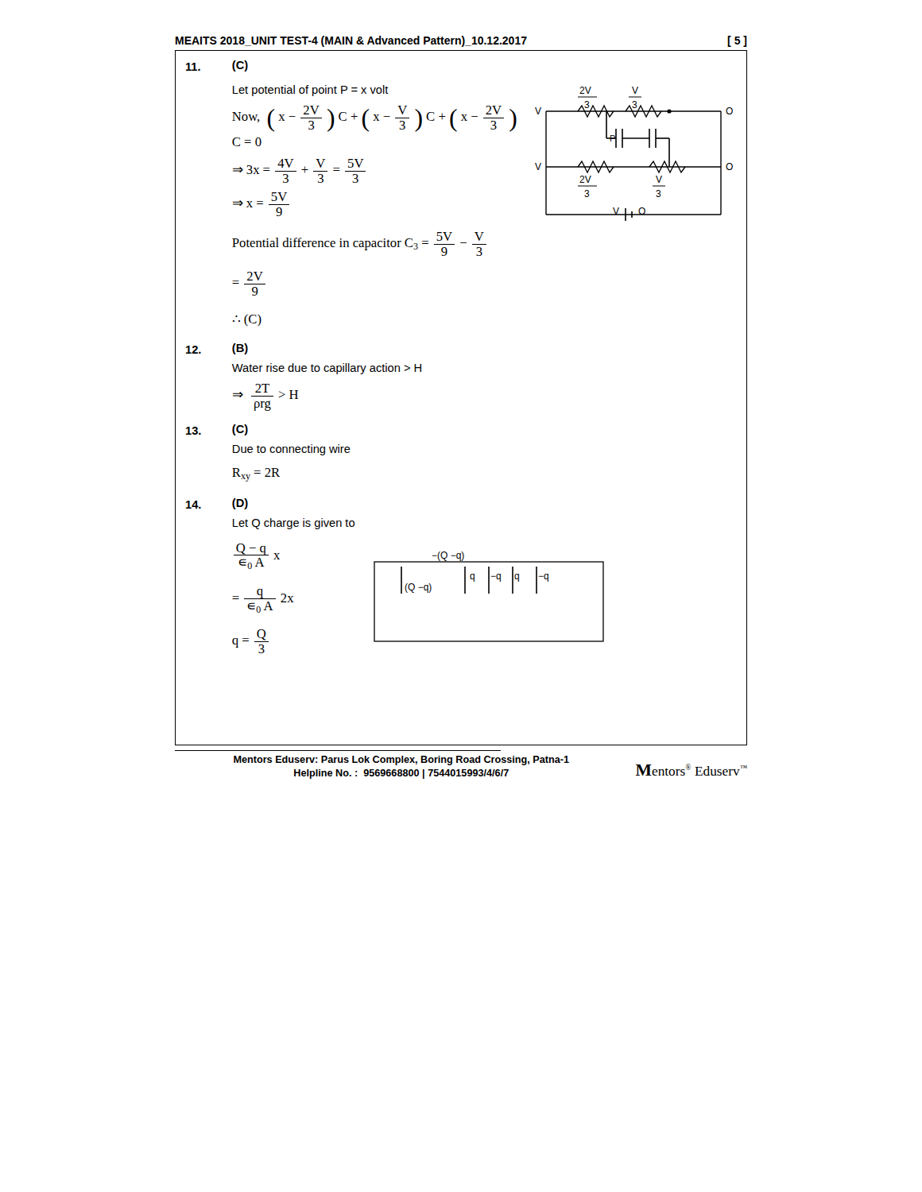MEAITS 2018_UNIT TEST-4 (MAIN & Advanced Pattern)_10.12.2017
[ 5 ]
11.
(C)
Let potential of point P = x volt
Now, ( x − 2V 3 ) C + ( x − V 3 ) C + ( x − 2V 3 ) C = 0
3x = 4V 3 + V 3 = 5V 3
x = 5V 9
Potential difference in capacitor C3 = 5V 9 − V 3
= 2V 9
(C)
V V O O P V O 2V 3 V 3 2V 3 V 3
12.
(B)
Water rise due to capillary action > H
2T ρrg > H
13.
(C)
Due to connecting wire
Rxy = 2R
14.
(D)
Let Q charge is given to
Q − q∊0 A x
= q∊0 A 2x
q = Q 3
−(Q −q) q −q q −q (Q −q)
Mentors Eduserv: Parus Lok Complex, Boring Road Crossing, Patna-1
Helpline No. : 9569668800 | 7544015993/4/6/7
Mentors® Eduserv™